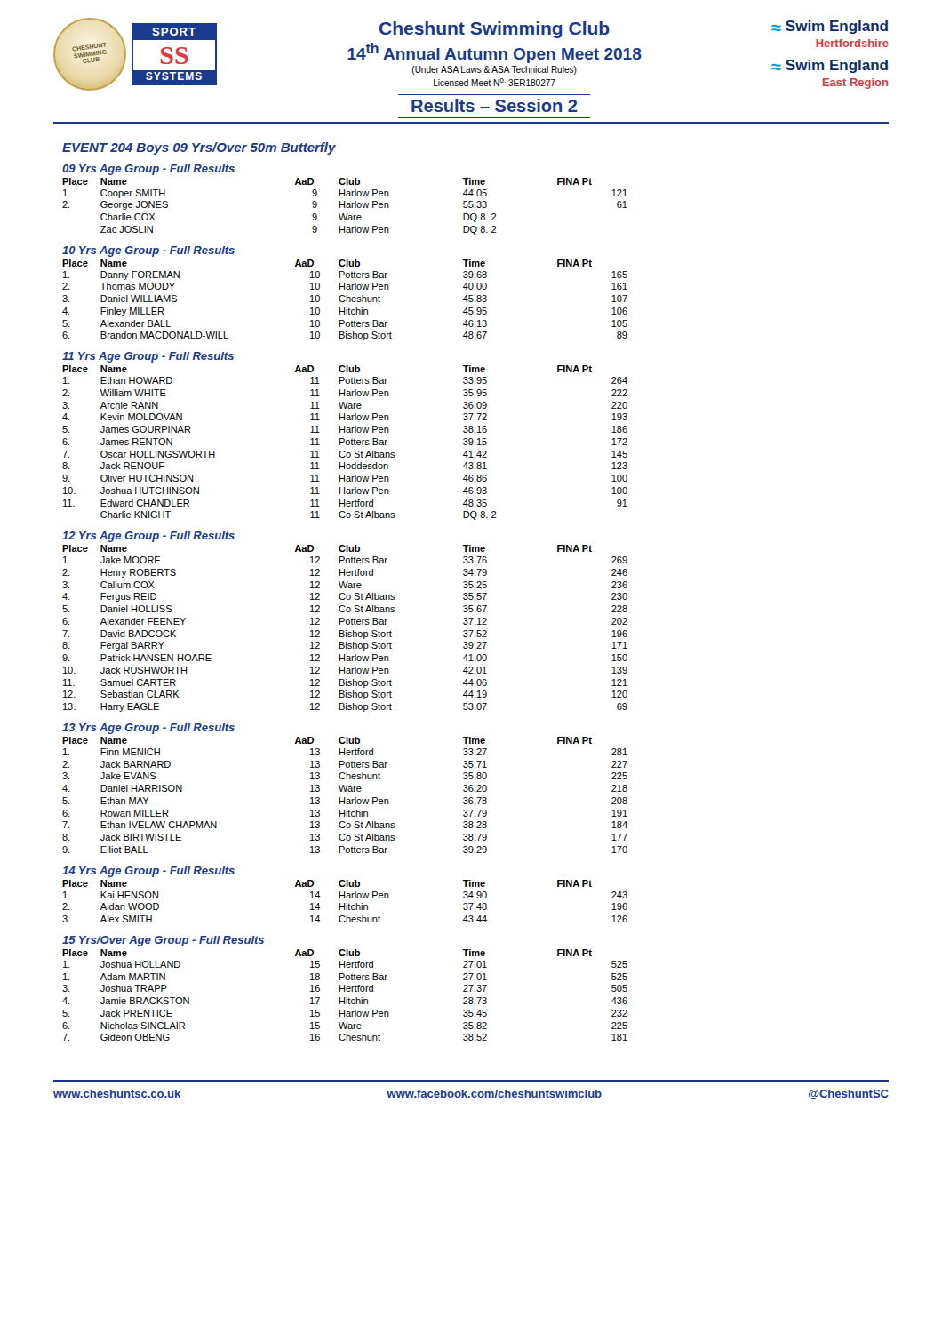CHESHUNT
SWIMMING
CLUB
SPORT
SS
SYSTEMS
Cheshunt Swimming Club
14th Annual Autumn Open Meet 2018
(Under ASA Laws & ASA Technical Rules)
Licensed Meet No. 3ER180277
Results – Session 2
≈ Swim England
Hertfordshire
≈ Swim England
East Region
EVENT 204 Boys 09 Yrs/Over 50m Butterfly
09 Yrs Age Group - Full Results
| Place | Name | AaD | Club | Time | FINA Pt |
| --- | --- | --- | --- | --- | --- |
| 1. | Cooper SMITH | 9 | Harlow Pen | 44.05 | 121 |
| 2. | George JONES | 9 | Harlow Pen | 55.33 | 61 |
| | Charlie COX | 9 | Ware | DQ 8. 2 | |
| | Zac JOSLIN | 9 | Harlow Pen | DQ 8. 2 | |
10 Yrs Age Group - Full Results
| Place | Name | AaD | Club | Time | FINA Pt |
| --- | --- | --- | --- | --- | --- |
| 1. | Danny FOREMAN | 10 | Potters Bar | 39.68 | 165 |
| 2. | Thomas MOODY | 10 | Harlow Pen | 40.00 | 161 |
| 3. | Daniel WILLIAMS | 10 | Cheshunt | 45.83 | 107 |
| 4. | Finley MILLER | 10 | Hitchin | 45.95 | 106 |
| 5. | Alexander BALL | 10 | Potters Bar | 46.13 | 105 |
| 6. | Brandon MACDONALD-WILL | 10 | Bishop Stort | 48.67 | 89 |
11 Yrs Age Group - Full Results
| Place | Name | AaD | Club | Time | FINA Pt |
| --- | --- | --- | --- | --- | --- |
| 1. | Ethan HOWARD | 11 | Potters Bar | 33.95 | 264 |
| 2. | William WHITE | 11 | Harlow Pen | 35.95 | 222 |
| 3. | Archie RANN | 11 | Ware | 36.09 | 220 |
| 4. | Kevin MOLDOVAN | 11 | Harlow Pen | 37.72 | 193 |
| 5. | James GOURPINAR | 11 | Harlow Pen | 38.16 | 186 |
| 6. | James RENTON | 11 | Potters Bar | 39.15 | 172 |
| 7. | Oscar HOLLINGSWORTH | 11 | Co St Albans | 41.42 | 145 |
| 8. | Jack RENOUF | 11 | Hoddesdon | 43.81 | 123 |
| 9. | Oliver HUTCHINSON | 11 | Harlow Pen | 46.86 | 100 |
| 10. | Joshua HUTCHINSON | 11 | Harlow Pen | 46.93 | 100 |
| 11. | Edward CHANDLER | 11 | Hertford | 48.35 | 91 |
| | Charlie KNIGHT | 11 | Co St Albans | DQ 8. 2 | |
12 Yrs Age Group - Full Results
| Place | Name | AaD | Club | Time | FINA Pt |
| --- | --- | --- | --- | --- | --- |
| 1. | Jake MOORE | 12 | Potters Bar | 33.76 | 269 |
| 2. | Henry ROBERTS | 12 | Hertford | 34.79 | 246 |
| 3. | Callum COX | 12 | Ware | 35.25 | 236 |
| 4. | Fergus REID | 12 | Co St Albans | 35.57 | 230 |
| 5. | Daniel HOLLISS | 12 | Co St Albans | 35.67 | 228 |
| 6. | Alexander FEENEY | 12 | Potters Bar | 37.12 | 202 |
| 7. | David BADCOCK | 12 | Bishop Stort | 37.52 | 196 |
| 8. | Fergal BARRY | 12 | Bishop Stort | 39.27 | 171 |
| 9. | Patrick HANSEN-HOARE | 12 | Harlow Pen | 41.00 | 150 |
| 10. | Jack RUSHWORTH | 12 | Harlow Pen | 42.01 | 139 |
| 11. | Samuel CARTER | 12 | Bishop Stort | 44.06 | 121 |
| 12. | Sebastian CLARK | 12 | Bishop Stort | 44.19 | 120 |
| 13. | Harry EAGLE | 12 | Bishop Stort | 53.07 | 69 |
13 Yrs Age Group - Full Results
| Place | Name | AaD | Club | Time | FINA Pt |
| --- | --- | --- | --- | --- | --- |
| 1. | Finn MENICH | 13 | Hertford | 33.27 | 281 |
| 2. | Jack BARNARD | 13 | Potters Bar | 35.71 | 227 |
| 3. | Jake EVANS | 13 | Cheshunt | 35.80 | 225 |
| 4. | Daniel HARRISON | 13 | Ware | 36.20 | 218 |
| 5. | Ethan MAY | 13 | Harlow Pen | 36.78 | 208 |
| 6. | Rowan MILLER | 13 | Hitchin | 37.79 | 191 |
| 7. | Ethan IVELAW-CHAPMAN | 13 | Co St Albans | 38.28 | 184 |
| 8. | Jack BIRTWISTLE | 13 | Co St Albans | 38.79 | 177 |
| 9. | Elliot BALL | 13 | Potters Bar | 39.29 | 170 |
14 Yrs Age Group - Full Results
| Place | Name | AaD | Club | Time | FINA Pt |
| --- | --- | --- | --- | --- | --- |
| 1. | Kai HENSON | 14 | Harlow Pen | 34.90 | 243 |
| 2. | Aidan WOOD | 14 | Hitchin | 37.48 | 196 |
| 3. | Alex SMITH | 14 | Cheshunt | 43.44 | 126 |
15 Yrs/Over Age Group - Full Results
| Place | Name | AaD | Club | Time | FINA Pt |
| --- | --- | --- | --- | --- | --- |
| 1. | Joshua HOLLAND | 15 | Hertford | 27.01 | 525 |
| 1. | Adam MARTIN | 18 | Potters Bar | 27.01 | 525 |
| 3. | Joshua TRAPP | 16 | Hertford | 27.37 | 505 |
| 4. | Jamie BRACKSTON | 17 | Hitchin | 28.73 | 436 |
| 5. | Jack PRENTICE | 15 | Harlow Pen | 35.45 | 232 |
| 6. | Nicholas SINCLAIR | 15 | Ware | 35.82 | 225 |
| 7. | Gideon OBENG | 16 | Cheshunt | 38.52 | 181 |
www.cheshuntsc.co.uk www.facebook.com/cheshuntswimclub @CheshuntSC